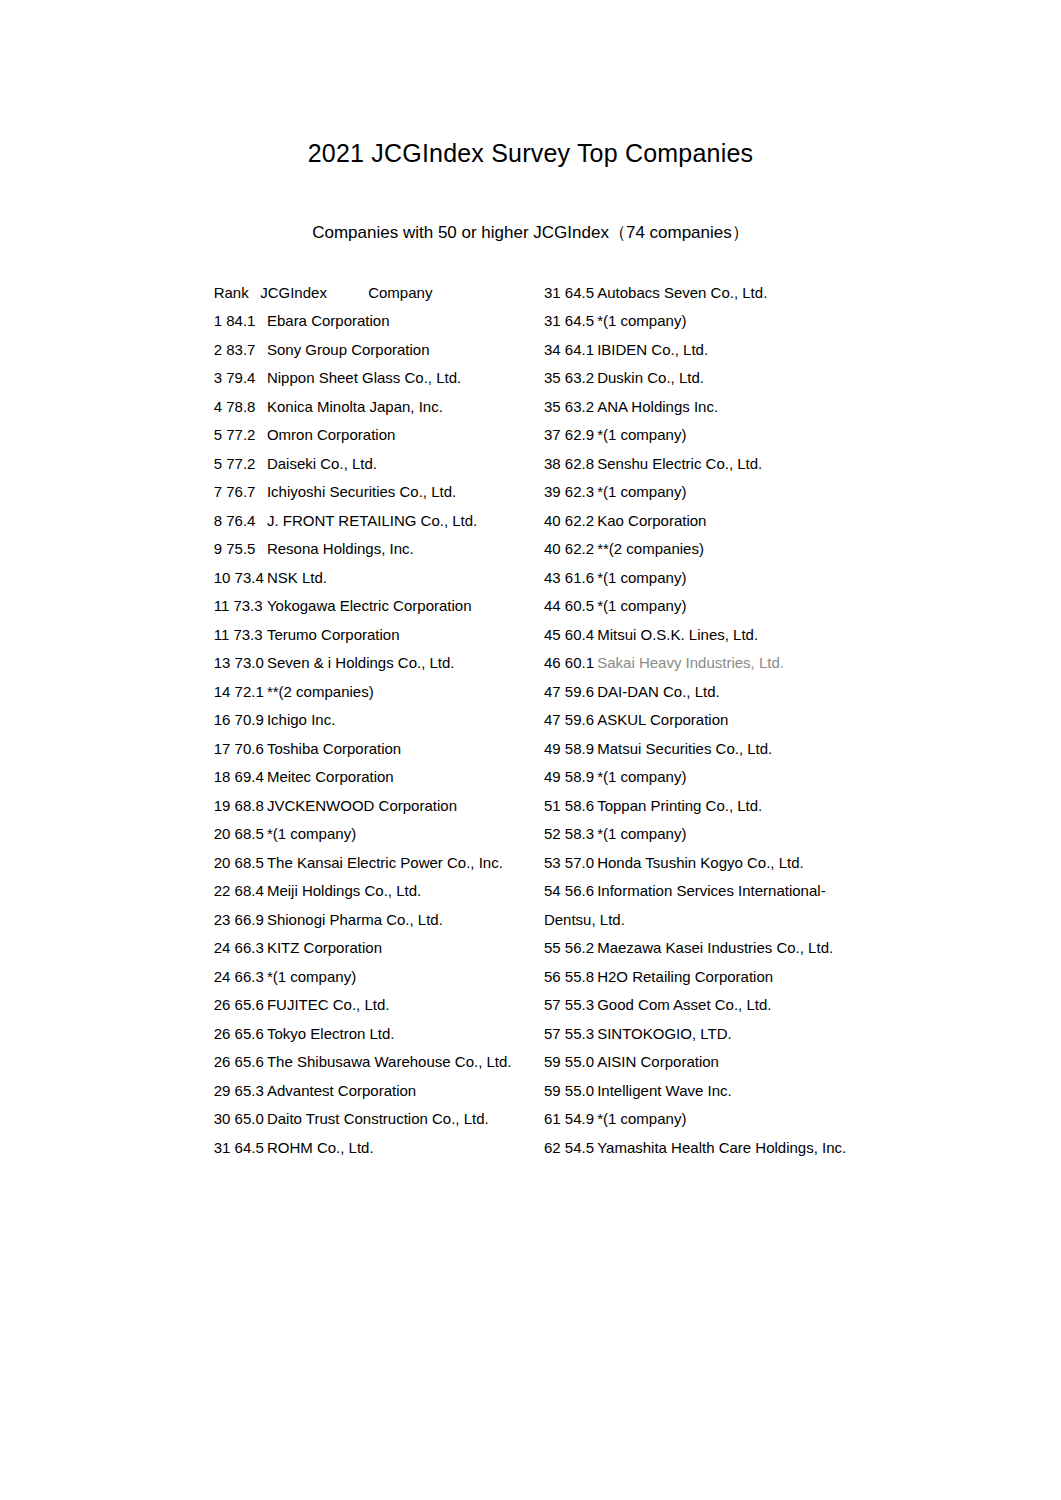2021 JCGIndex Survey Top Companies
Companies with 50 or higher JCGIndex（74 companies）
Rank JCGIndex Company
1 84.1 Ebara Corporation
2 83.7 Sony Group Corporation
3 79.4 Nippon Sheet Glass Co., Ltd.
4 78.8 Konica Minolta Japan, Inc.
5 77.2 Omron Corporation
5 77.2 Daiseki Co., Ltd.
7 76.7 Ichiyoshi Securities Co., Ltd.
8 76.4 J. FRONT RETAILING Co., Ltd.
9 75.5 Resona Holdings, Inc.
10 73.4 NSK Ltd.
11 73.3 Yokogawa Electric Corporation
11 73.3 Terumo Corporation
13 73.0 Seven & i Holdings Co., Ltd.
14 72.1**(2 companies)
16 70.9 Ichigo Inc.
17 70.6 Toshiba Corporation
18 69.4 Meitec Corporation
19 68.8 JVCKENWOOD Corporation
20 68.5*(1 company)
20 68.5 The Kansai Electric Power Co., Inc.
22 68.4 Meiji Holdings Co., Ltd.
23 66.9 Shionogi Pharma Co., Ltd.
24 66.3 KITZ Corporation
24 66.3*(1 company)
26 65.6 FUJITEC Co., Ltd.
26 65.6 Tokyo Electron Ltd.
26 65.6 The Shibusawa Warehouse Co., Ltd.
29 65.3 Advantest Corporation
30 65.0 Daito Trust Construction Co., Ltd.
31 64.5 ROHM Co., Ltd.
31 64.5 Autobacs Seven Co., Ltd.
31 64.5*(1 company)
34 64.1 IBIDEN Co., Ltd.
35 63.2 Duskin Co., Ltd.
35 63.2 ANA Holdings Inc.
37 62.9*(1 company)
38 62.8 Senshu Electric Co., Ltd.
39 62.3*(1 company)
40 62.2 Kao Corporation
40 62.2**(2 companies)
43 61.6*(1 company)
44 60.5*(1 company)
45 60.4 Mitsui O.S.K. Lines, Ltd.
46 60.1 Sakai Heavy Industries, Ltd.
47 59.6 DAI-DAN Co., Ltd.
47 59.6 ASKUL Corporation
49 58.9 Matsui Securities Co., Ltd.
49 58.9*(1 company)
51 58.6 Toppan Printing Co., Ltd.
52 58.3*(1 company)
53 57.0 Honda Tsushin Kogyo Co., Ltd.
54 56.6 Information Services International-Dentsu, Ltd.
55 56.2 Maezawa Kasei Industries Co., Ltd.
56 55.8 H2O Retailing Corporation
57 55.3 Good Com Asset Co., Ltd.
57 55.3 SINTOKOGIO, LTD.
59 55.0 AISIN Corporation
59 55.0 Intelligent Wave Inc.
61 54.9*(1 company)
62 54.5 Yamashita Health Care Holdings, Inc.